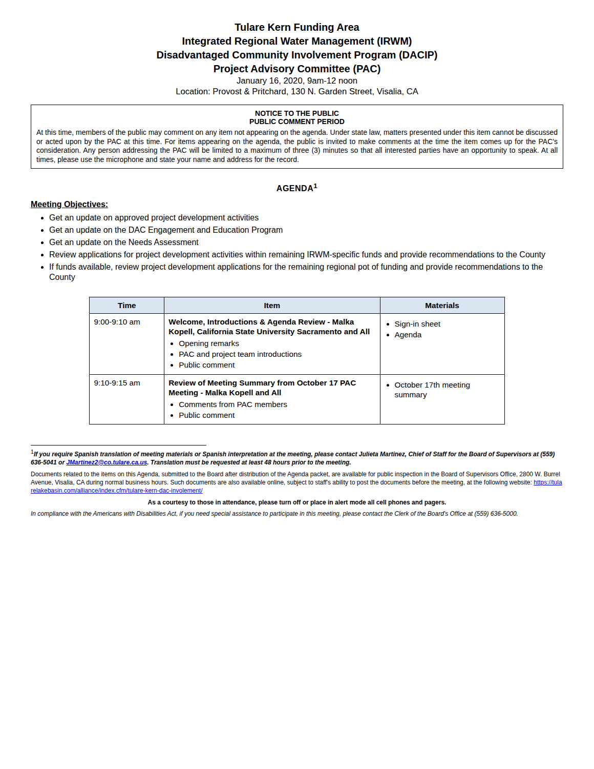Tulare Kern Funding Area
Integrated Regional Water Management (IRWM)
Disadvantaged Community Involvement Program (DACIP)
Project Advisory Committee (PAC)
January 16, 2020, 9am-12 noon
Location: Provost & Pritchard, 130 N. Garden Street, Visalia, CA
NOTICE TO THE PUBLIC
PUBLIC COMMENT PERIOD
At this time, members of the public may comment on any item not appearing on the agenda. Under state law, matters presented under this item cannot be discussed or acted upon by the PAC at this time. For items appearing on the agenda, the public is invited to make comments at the time the item comes up for the PAC's consideration. Any person addressing the PAC will be limited to a maximum of three (3) minutes so that all interested parties have an opportunity to speak. At all times, please use the microphone and state your name and address for the record.
AGENDA1
Meeting Objectives:
Get an update on approved project development activities
Get an update on the DAC Engagement and Education Program
Get an update on the Needs Assessment
Review applications for project development activities within remaining IRWM-specific funds and provide recommendations to the County
If funds available, review project development applications for the remaining regional pot of funding and provide recommendations to the County
| Time | Item | Materials |
| --- | --- | --- |
| 9:00-9:10 am | Welcome, Introductions & Agenda Review - Malka Kopell, California State University Sacramento and All Opening remarks PAC and project team introductions Public comment | Sign-in sheet Agenda |
| 9:10-9:15 am | Review of Meeting Summary from October 17 PAC Meeting - Malka Kopell and All Comments from PAC members Public comment | October 17th meeting summary |
1 If you require Spanish translation of meeting materials or Spanish interpretation at the meeting, please contact Julieta Martinez, Chief of Staff for the Board of Supervisors at (559) 636-5041 or JMartinez2@co.tulare.ca.us. Translation must be requested at least 48 hours prior to the meeting.
Documents related to the items on this Agenda, submitted to the Board after distribution of the Agenda packet, are available for public inspection in the Board of Supervisors Office, 2800 W. Burrel Avenue, Visalia, CA during normal business hours. Such documents are also available online, subject to staff's ability to post the documents before the meeting, at the following website: https://tularelakebasin.com/alliance/index.cfm/tulare-kern-dac-involement/
As a courtesy to those in attendance, please turn off or place in alert mode all cell phones and pagers.
In compliance with the Americans with Disabilities Act, if you need special assistance to participate in this meeting, please contact the Clerk of the Board's Office at (559) 636-5000.